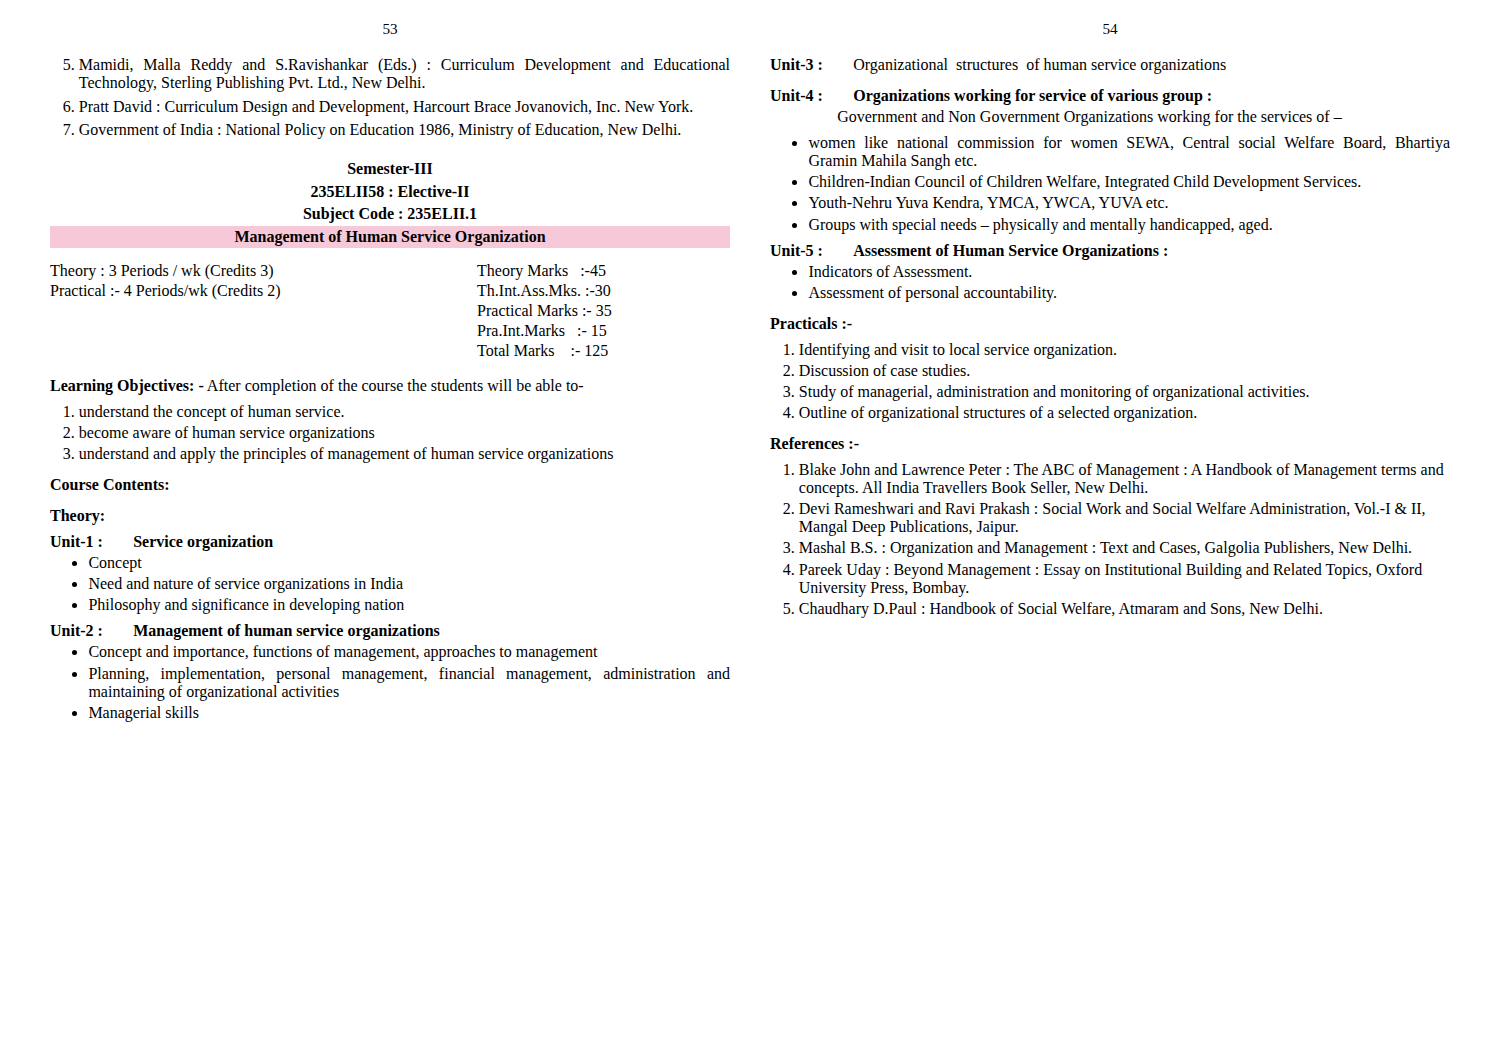53
Mamidi, Malla Reddy and S.Ravishankar (Eds.) : Curriculum Development and Educational Technology, Sterling Publishing Pvt. Ltd., New Delhi.
Pratt David : Curriculum Design and Development, Harcourt Brace Jovanovich, Inc. New York.
Government of India : National Policy on Education 1986, Ministry of Education, New Delhi.
Semester-III 235ELII58 : Elective-II Subject Code : 235ELII.1 Management of Human Service Organization
| Theory : 3 Periods / wk (Credits 3) | Theory Marks :-45 |
| Practical :- 4 Periods/wk (Credits 2) | Th.Int.Ass.Mks. :-30 |
| | Practical Marks :- 35 |
| | Pra.Int.Marks :- 15 |
| | Total Marks :- 125 |
Learning Objectives: - After completion of the course the students will be able to-
understand the concept of human service.
become aware of human service organizations
understand and apply the principles of management of human service organizations
Course Contents:
Theory:
Unit-1 :
Service organization
Concept
Need and nature of service organizations in India
Philosophy and significance in developing nation
Unit-2 :
Management of human service organizations
Concept and importance, functions of management, approaches to management
Planning, implementation, personal management, financial management, administration and maintaining of organizational activities
Managerial skills
54
Unit-3 :
Organizational structures of human service organizations
Unit-4 :
Organizations working for service of various group :
Government and Non Government Organizations working for the services of –
women like national commission for women SEWA, Central social Welfare Board, Bhartiya Gramin Mahila Sangh etc.
Children-Indian Council of Children Welfare, Integrated Child Development Services.
Youth-Nehru Yuva Kendra, YMCA, YWCA, YUVA etc.
Groups with special needs – physically and mentally handicapped, aged.
Unit-5 :
Assessment of Human Service Organizations :
Indicators of Assessment.
Assessment of personal accountability.
Practicals :-
Identifying and visit to local service organization.
Discussion of case studies.
Study of managerial, administration and monitoring of organizational activities.
Outline of organizational structures of a selected organization.
References :-
Blake John and Lawrence Peter : The ABC of Management : A Handbook of Management terms and concepts. All India Travellers Book Seller, New Delhi.
Devi Rameshwari and Ravi Prakash : Social Work and Social Welfare Administration, Vol.-I & II, Mangal Deep Publications, Jaipur.
Mashal B.S. : Organization and Management : Text and Cases, Galgolia Publishers, New Delhi.
Pareek Uday : Beyond Management : Essay on Institutional Building and Related Topics, Oxford University Press, Bombay.
Chaudhary D.Paul : Handbook of Social Welfare, Atmaram and Sons, New Delhi.